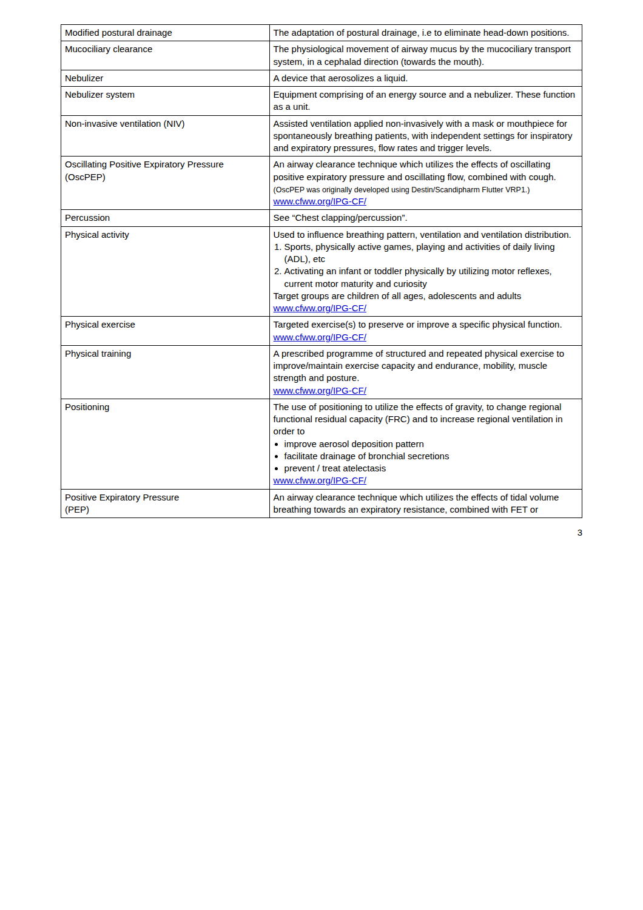| Modified postural drainage | The adaptation of postural drainage, i.e to eliminate head-down positions. |
| Mucociliary clearance | The physiological movement of airway mucus by the mucociliary transport system, in a cephalad direction (towards the mouth). |
| Nebulizer | A device that aerosolizes a liquid. |
| Nebulizer system | Equipment comprising of an energy source and a nebulizer. These function as a unit. |
| Non-invasive ventilation (NIV) | Assisted ventilation applied non-invasively with a mask or mouthpiece for spontaneously breathing patients, with independent settings for inspiratory and expiratory pressures, flow rates and trigger levels. |
| Oscillating Positive Expiratory Pressure (OscPEP) | An airway clearance technique which utilizes the effects of oscillating positive expiratory pressure and oscillating flow, combined with cough. (OscPEP was originally developed using Destin/Scandipharm Flutter VRP1.) www.cfww.org/IPG-CF/ |
| Percussion | See “Chest clapping/percussion”. |
| Physical activity | Used to influence breathing pattern, ventilation and ventilation distribution. Sports, physically active games, playing and activities of daily living (ADL), etc Activating an infant or toddler physically by utilizing motor reflexes, current motor maturity and curiosity Target groups are children of all ages, adolescents and adults www.cfww.org/IPG-CF/ |
| Physical exercise | Targeted exercise(s) to preserve or improve a specific physical function. www.cfww.org/IPG-CF/ |
| Physical training | A prescribed programme of structured and repeated physical exercise to improve/maintain exercise capacity and endurance, mobility, muscle strength and posture. www.cfww.org/IPG-CF/ |
| Positioning | The use of positioning to utilize the effects of gravity, to change regional functional residual capacity (FRC) and to increase regional ventilation in order to improve aerosol deposition pattern facilitate drainage of bronchial secretions prevent / treat atelectasis www.cfww.org/IPG-CF/ |
| Positive Expiratory Pressure (PEP) | An airway clearance technique which utilizes the effects of tidal volume breathing towards an expiratory resistance, combined with FET or |
3